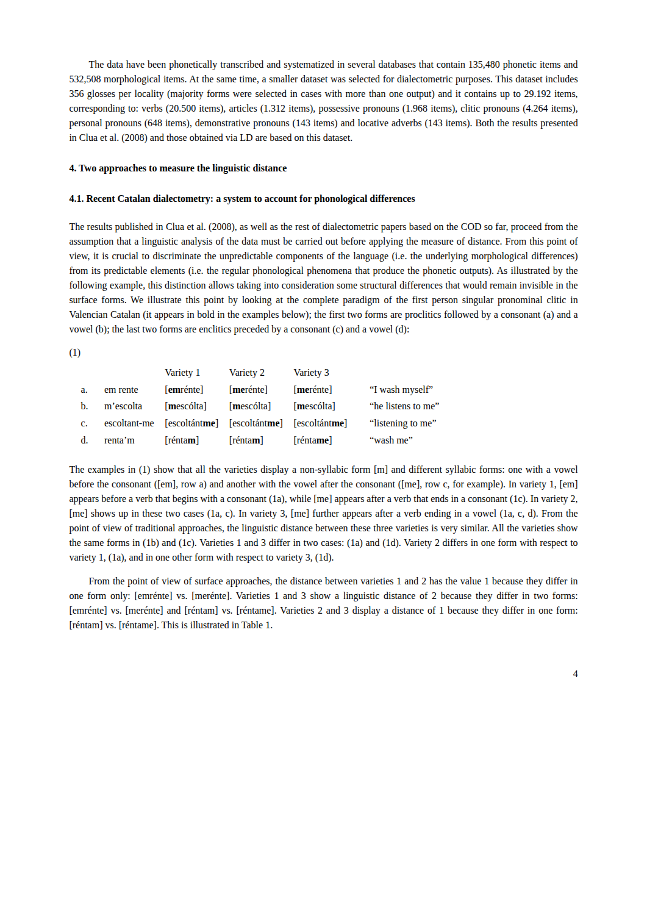The data have been phonetically transcribed and systematized in several databases that contain 135,480 phonetic items and 532,508 morphological items. At the same time, a smaller dataset was selected for dialectometric purposes. This dataset includes 356 glosses per locality (majority forms were selected in cases with more than one output) and it contains up to 29.192 items, corresponding to: verbs (20.500 items), articles (1.312 items), possessive pronouns (1.968 items), clitic pronouns (4.264 items), personal pronouns (648 items), demonstrative pronouns (143 items) and locative adverbs (143 items). Both the results presented in Clua et al. (2008) and those obtained via LD are based on this dataset.
4. Two approaches to measure the linguistic distance
4.1. Recent Catalan dialectometry: a system to account for phonological differences
The results published in Clua et al. (2008), as well as the rest of dialectometric papers based on the COD so far, proceed from the assumption that a linguistic analysis of the data must be carried out before applying the measure of distance. From this point of view, it is crucial to discriminate the unpredictable components of the language (i.e. the underlying morphological differences) from its predictable elements (i.e. the regular phonological phenomena that produce the phonetic outputs). As illustrated by the following example, this distinction allows taking into consideration some structural differences that would remain invisible in the surface forms. We illustrate this point by looking at the complete paradigm of the first person singular pronominal clitic in Valencian Catalan (it appears in bold in the examples below); the first two forms are proclitics followed by a consonant (a) and a vowel (b); the last two forms are enclitics preceded by a consonant (c) and a vowel (d):
(1)
| | | Variety 1 | Variety 2 | Variety 3 | |
| a. | em rente | [ em rénte] | [ me rénte] | [ me rénte] | “I wash myself” |
| b. | m’escolta | [ m escólta] | [ m escólta] | [ m escólta] | “he listens to me” |
| c. | escoltant-me | [escoltánt me ] | [escoltánt me ] | [escoltánt me ] | “listening to me” |
| d. | renta’m | [rénta m ] | [rénta m ] | [rénta me ] | “wash me” |
The examples in (1) show that all the varieties display a non-syllabic form [m] and different syllabic forms: one with a vowel before the consonant ([em], row a) and another with the vowel after the consonant ([me], row c, for example). In variety 1, [em] appears before a verb that begins with a consonant (1a), while [me] appears after a verb that ends in a consonant (1c). In variety 2, [me] shows up in these two cases (1a, c). In variety 3, [me] further appears after a verb ending in a vowel (1a, c, d). From the point of view of traditional approaches, the linguistic distance between these three varieties is very similar. All the varieties show the same forms in (1b) and (1c). Varieties 1 and 3 differ in two cases: (1a) and (1d). Variety 2 differs in one form with respect to variety 1, (1a), and in one other form with respect to variety 3, (1d).
From the point of view of surface approaches, the distance between varieties 1 and 2 has the value 1 because they differ in one form only: [emrénte] vs. [merénte]. Varieties 1 and 3 show a linguistic distance of 2 because they differ in two forms: [emrénte] vs. [merénte] and [réntam] vs. [réntame]. Varieties 2 and 3 display a distance of 1 because they differ in one form: [réntam] vs. [réntame]. This is illustrated in Table 1.
4